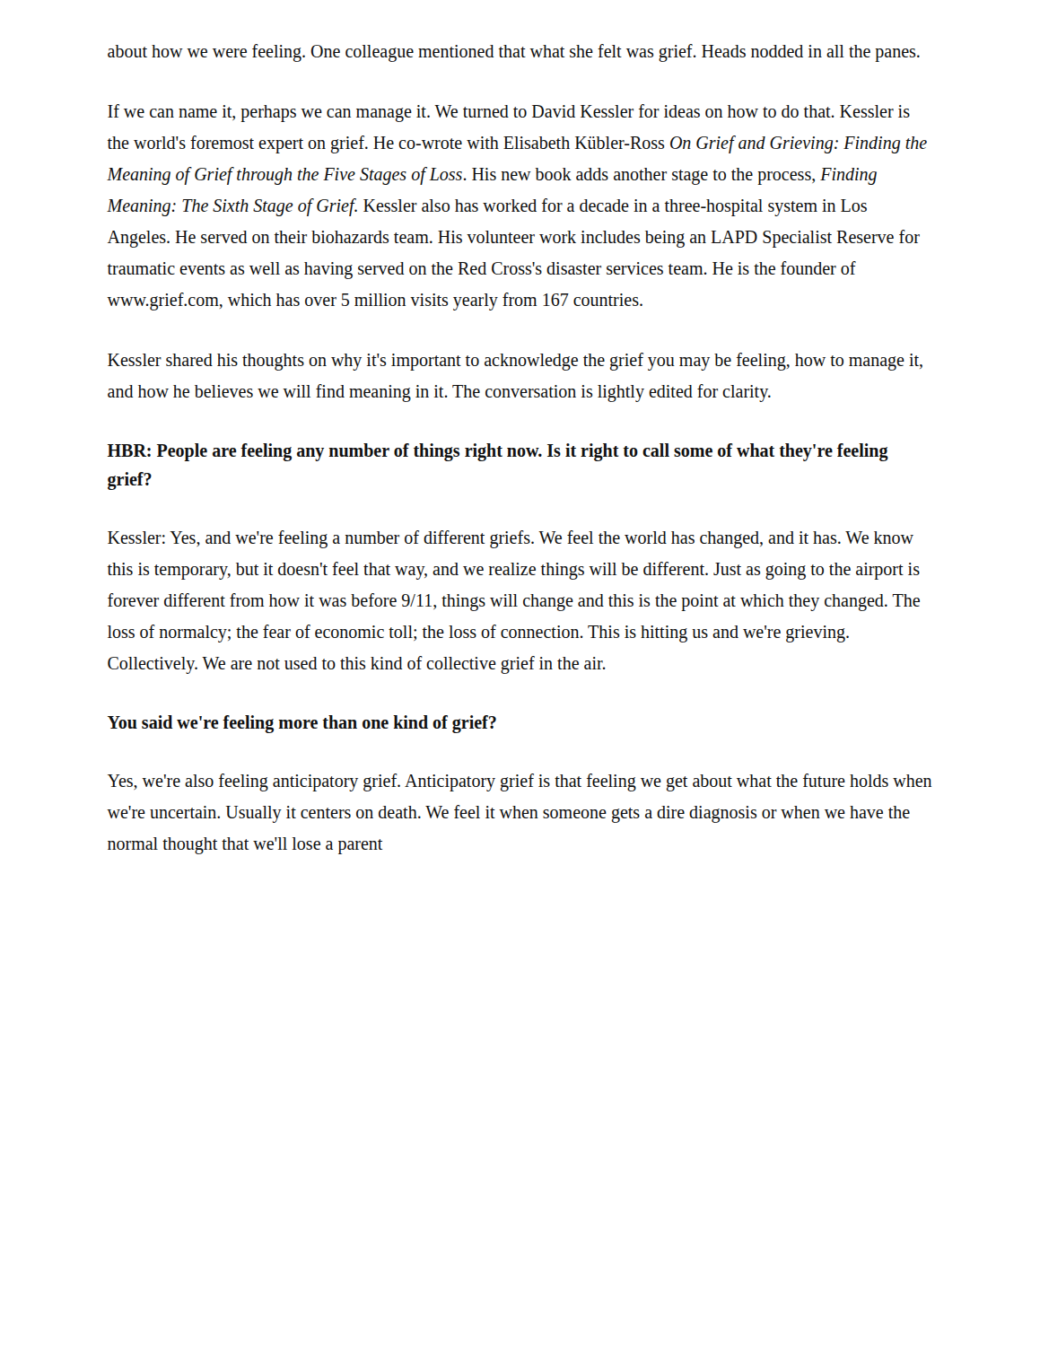about how we were feeling. One colleague mentioned that what she felt was grief. Heads nodded in all the panes.
If we can name it, perhaps we can manage it. We turned to David Kessler for ideas on how to do that. Kessler is the world's foremost expert on grief. He co-wrote with Elisabeth Kübler-Ross On Grief and Grieving: Finding the Meaning of Grief through the Five Stages of Loss. His new book adds another stage to the process, Finding Meaning: The Sixth Stage of Grief. Kessler also has worked for a decade in a three-hospital system in Los Angeles. He served on their biohazards team. His volunteer work includes being an LAPD Specialist Reserve for traumatic events as well as having served on the Red Cross's disaster services team. He is the founder of www.grief.com, which has over 5 million visits yearly from 167 countries.
Kessler shared his thoughts on why it's important to acknowledge the grief you may be feeling, how to manage it, and how he believes we will find meaning in it. The conversation is lightly edited for clarity.
HBR: People are feeling any number of things right now. Is it right to call some of what they're feeling grief?
Kessler: Yes, and we're feeling a number of different griefs. We feel the world has changed, and it has. We know this is temporary, but it doesn't feel that way, and we realize things will be different. Just as going to the airport is forever different from how it was before 9/11, things will change and this is the point at which they changed. The loss of normalcy; the fear of economic toll; the loss of connection. This is hitting us and we're grieving. Collectively. We are not used to this kind of collective grief in the air.
You said we're feeling more than one kind of grief?
Yes, we're also feeling anticipatory grief. Anticipatory grief is that feeling we get about what the future holds when we're uncertain. Usually it centers on death. We feel it when someone gets a dire diagnosis or when we have the normal thought that we'll lose a parent